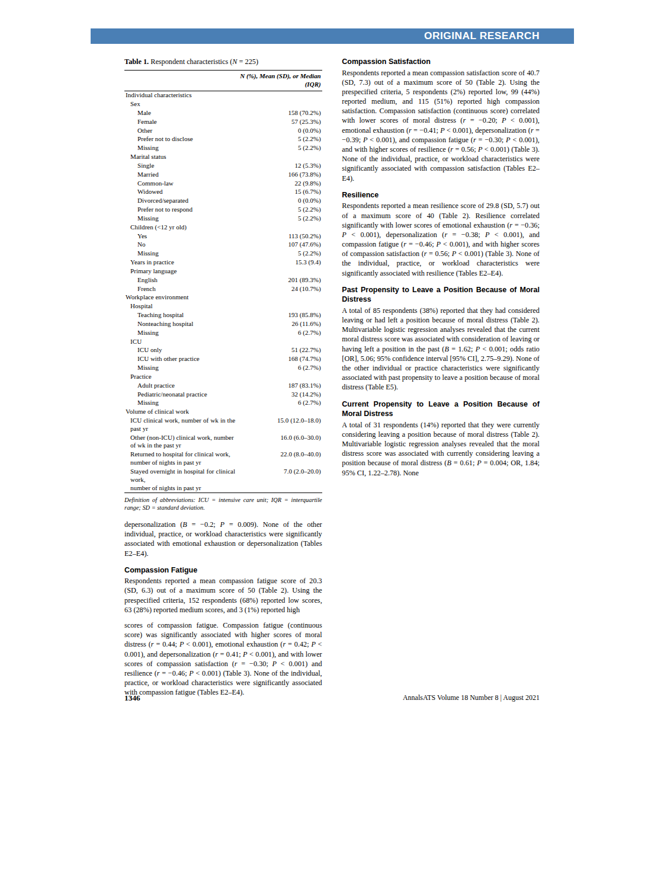ORIGINAL RESEARCH
Table 1. Respondent characteristics (N = 225)
| | N (%), Mean (SD), or Median (IQR) |
| --- | --- |
| Individual characteristics | |
| Sex | |
| Male | 158 (70.2%) |
| Female | 57 (25.3%) |
| Other | 0 (0.0%) |
| Prefer not to disclose | 5 (2.2%) |
| Missing | 5 (2.2%) |
| Marital status | |
| Single | 12 (5.3%) |
| Married | 166 (73.8%) |
| Common-law | 22 (9.8%) |
| Widowed | 15 (6.7%) |
| Divorced/separated | 0 (0.0%) |
| Prefer not to respond | 5 (2.2%) |
| Missing | 5 (2.2%) |
| Children (<12 yr old) | |
| Yes | 113 (50.2%) |
| No | 107 (47.6%) |
| Missing | 5 (2.2%) |
| Years in practice | 15.3 (9.4) |
| Primary language | |
| English | 201 (89.3%) |
| French | 24 (10.7%) |
| Workplace environment | |
| Hospital | |
| Teaching hospital | 193 (85.8%) |
| Nonteaching hospital | 26 (11.6%) |
| Missing | 6 (2.7%) |
| ICU | |
| ICU only | 51 (22.7%) |
| ICU with other practice | 168 (74.7%) |
| Missing | 6 (2.7%) |
| Practice | |
| Adult practice | 187 (83.1%) |
| Pediatric/neonatal practice | 32 (14.2%) |
| Missing | 6 (2.7%) |
| Volume of clinical work | |
| ICU clinical work, number of wk in the past yr | 15.0 (12.0–18.0) |
| Other (non-ICU) clinical work, number of wk in the past yr | 16.0 (6.0–30.0) |
| Returned to hospital for clinical work, number of nights in past yr | 22.0 (8.0–40.0) |
| Stayed overnight in hospital for clinical work, number of nights in past yr | 7.0 (2.0–20.0) |
Definition of abbreviations: ICU = intensive care unit; IQR = interquartile range; SD = standard deviation.
depersonalization (B = −0.2; P = 0.009). None of the other individual, practice, or workload characteristics were significantly associated with emotional exhaustion or depersonalization (Tables E2–E4).
Compassion Fatigue
Respondents reported a mean compassion fatigue score of 20.3 (SD, 6.3) out of a maximum score of 50 (Table 2). Using the prespecified criteria, 152 respondents (68%) reported low scores, 63 (28%) reported medium scores, and 3 (1%) reported high
Compassion Satisfaction
Respondents reported a mean compassion satisfaction score of 40.7 (SD, 7.3) out of a maximum score of 50 (Table 2). Using the prespecified criteria, 5 respondents (2%) reported low, 99 (44%) reported medium, and 115 (51%) reported high compassion satisfaction. Compassion satisfaction (continuous score) correlated with lower scores of moral distress (r = −0.20; P < 0.001), emotional exhaustion (r = −0.41; P < 0.001), depersonalization (r = −0.39; P < 0.001), and compassion fatigue (r = −0.30; P < 0.001), and with higher scores of resilience (r = 0.56; P < 0.001) (Table 3). None of the individual, practice, or workload characteristics were significantly associated with compassion satisfaction (Tables E2–E4).
Resilience
Respondents reported a mean resilience score of 29.8 (SD, 5.7) out of a maximum score of 40 (Table 2). Resilience correlated significantly with lower scores of emotional exhaustion (r = −0.36; P < 0.001), depersonalization (r = −0.38; P < 0.001), and compassion fatigue (r = −0.46; P < 0.001), and with higher scores of compassion satisfaction (r = 0.56; P < 0.001) (Table 3). None of the individual, practice, or workload characteristics were significantly associated with resilience (Tables E2–E4).
Past Propensity to Leave a Position Because of Moral Distress
A total of 85 respondents (38%) reported that they had considered leaving or had left a position because of moral distress (Table 2). Multivariable logistic regression analyses revealed that the current moral distress score was associated with consideration of leaving or having left a position in the past (B = 1.62; P < 0.001; odds ratio [OR], 5.06; 95% confidence interval [95% CI], 2.75–9.29). None of the other individual or practice characteristics were significantly associated with past propensity to leave a position because of moral distress (Table E5).
Current Propensity to Leave a Position Because of Moral Distress
A total of 31 respondents (14%) reported that they were currently considering leaving a position because of moral distress (Table 2). Multivariable logistic regression analyses revealed that the moral distress score was associated with currently considering leaving a position because of moral distress (B = 0.61; P = 0.004; OR, 1.84; 95% CI, 1.22–2.78). None
scores of compassion fatigue. Compassion fatigue (continuous score) was significantly associated with higher scores of moral distress (r = 0.44; P < 0.001), emotional exhaustion (r = 0.42; P < 0.001), and depersonalization (r = 0.41; P < 0.001), and with lower scores of compassion satisfaction (r = −0.30; P < 0.001) and resilience (r = −0.46; P < 0.001) (Table 3). None of the individual, practice, or workload characteristics were significantly associated with compassion fatigue (Tables E2–E4).
1346
AnnalsATS Volume 18 Number 8 | August 2021